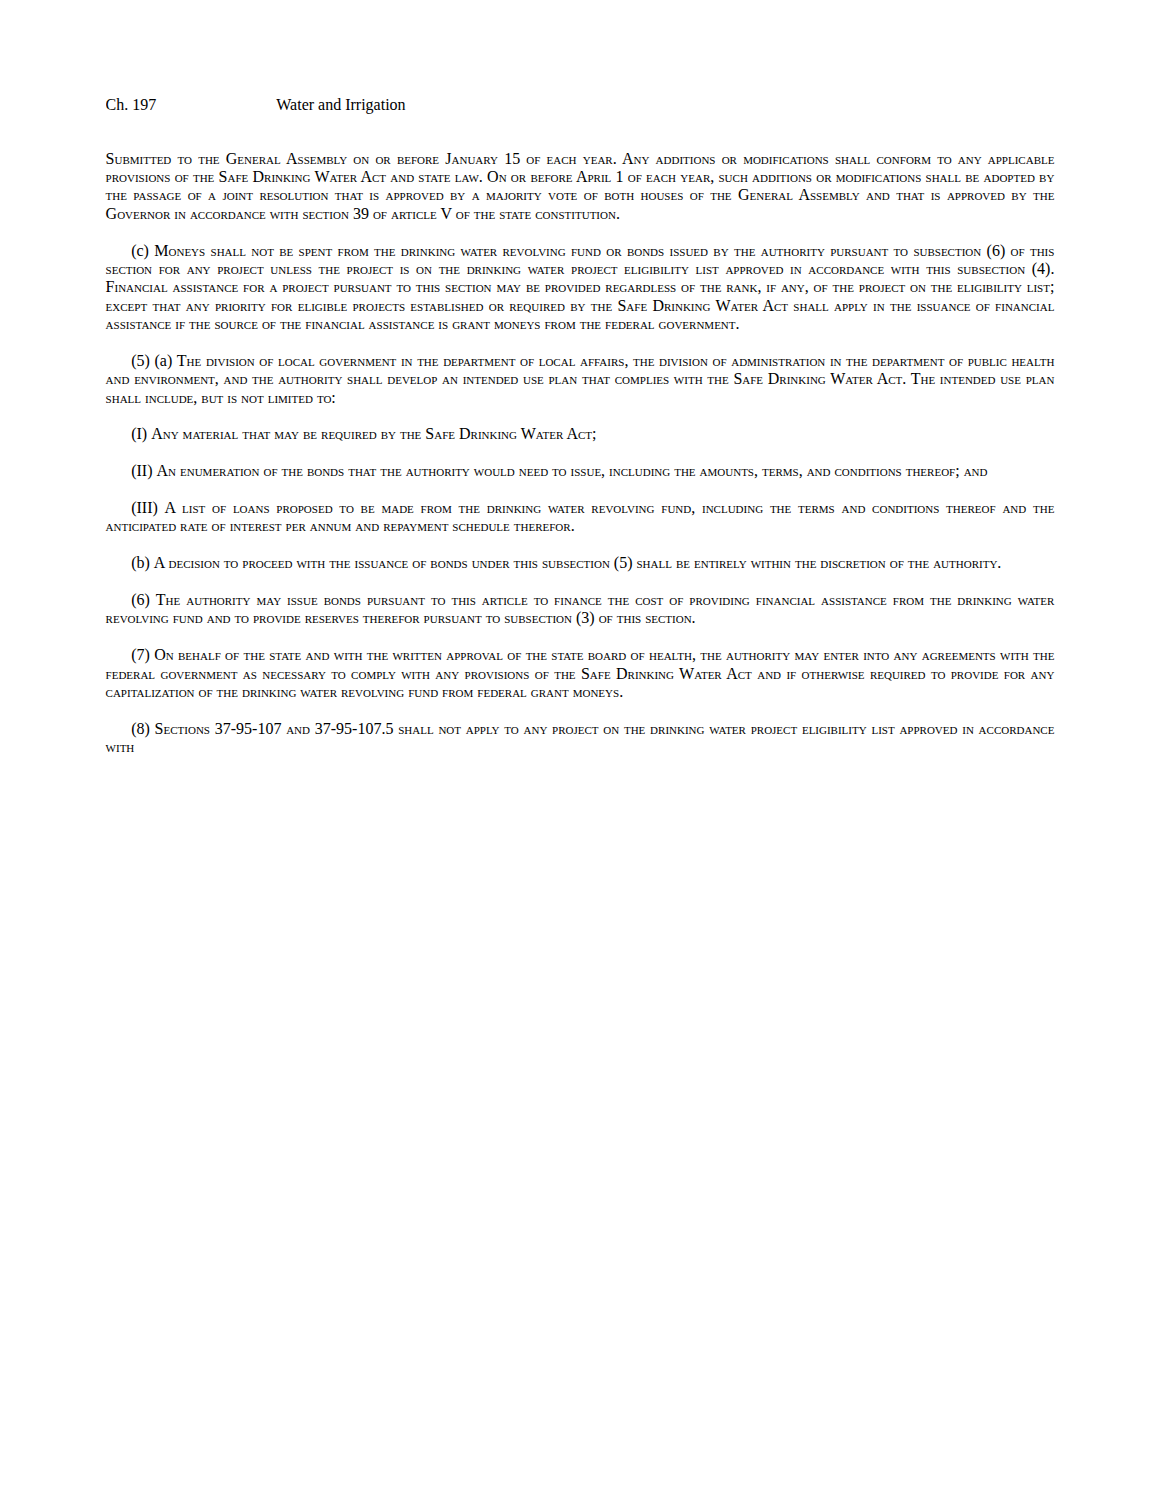Ch. 197 Water and Irrigation
Submitted to the General Assembly on or before January 15 of each year. Any additions or modifications shall conform to any applicable provisions of the Safe Drinking Water Act and state law. On or before April 1 of each year, such additions or modifications shall be adopted by the passage of a joint resolution that is approved by a majority vote of both houses of the General Assembly and that is approved by the Governor in accordance with section 39 of article V of the state constitution.
(c) Moneys shall not be spent from the drinking water revolving fund or bonds issued by the authority pursuant to subsection (6) of this section for any project unless the project is on the drinking water project eligibility list approved in accordance with this subsection (4). Financial assistance for a project pursuant to this section may be provided regardless of the rank, if any, of the project on the eligibility list; except that any priority for eligible projects established or required by the Safe Drinking Water Act shall apply in the issuance of financial assistance if the source of the financial assistance is grant moneys from the federal government.
(5) (a) The division of local government in the department of local affairs, the division of administration in the department of public health and environment, and the authority shall develop an intended use plan that complies with the Safe Drinking Water Act. The intended use plan shall include, but is not limited to:
(I) Any material that may be required by the Safe Drinking Water Act;
(II) An enumeration of the bonds that the authority would need to issue, including the amounts, terms, and conditions thereof; and
(III) A list of loans proposed to be made from the drinking water revolving fund, including the terms and conditions thereof and the anticipated rate of interest per annum and repayment schedule therefor.
(b) A decision to proceed with the issuance of bonds under this subsection (5) shall be entirely within the discretion of the authority.
(6) The authority may issue bonds pursuant to this article to finance the cost of providing financial assistance from the drinking water revolving fund and to provide reserves therefor pursuant to subsection (3) of this section.
(7) On behalf of the state and with the written approval of the state board of health, the authority may enter into any agreements with the federal government as necessary to comply with any provisions of the Safe Drinking Water Act and if otherwise required to provide for any capitalization of the drinking water revolving fund from federal grant moneys.
(8) Sections 37-95-107 and 37-95-107.5 shall not apply to any project on the drinking water project eligibility list approved in accordance with